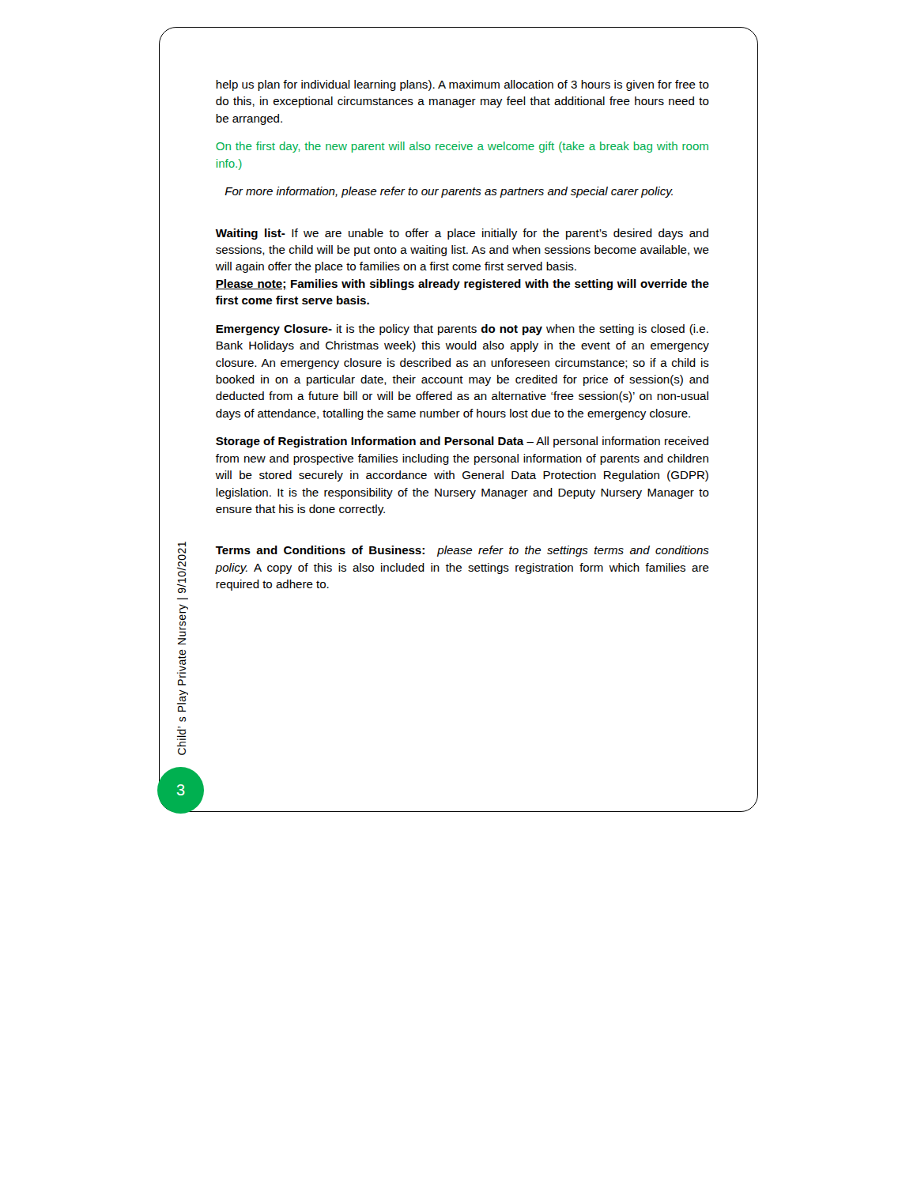help us plan for individual learning plans). A maximum allocation of 3 hours is given for free to do this, in exceptional circumstances a manager may feel that additional free hours need to be arranged.
On the first day, the new parent will also receive a welcome gift (take a break bag with room info.)
For more information, please refer to our parents as partners and special carer policy.
Waiting list- If we are unable to offer a place initially for the parent’s desired days and sessions, the child will be put onto a waiting list. As and when sessions become available, we will again offer the place to families on a first come first served basis.
Please note; Families with siblings already registered with the setting will override the first come first serve basis.
Emergency Closure- it is the policy that parents do not pay when the setting is closed (i.e. Bank Holidays and Christmas week) this would also apply in the event of an emergency closure. An emergency closure is described as an unforeseen circumstance; so if a child is booked in on a particular date, their account may be credited for price of session(s) and deducted from a future bill or will be offered as an alternative ‘free session(s)’ on non-usual days of attendance, totalling the same number of hours lost due to the emergency closure.
Storage of Registration Information and Personal Data – All personal information received from new and prospective families including the personal information of parents and children will be stored securely in accordance with General Data Protection Regulation (GDPR) legislation. It is the responsibility of the Nursery Manager and Deputy Nursery Manager to ensure that his is done correctly.
Terms and Conditions of Business: please refer to the settings terms and conditions policy. A copy of this is also included in the settings registration form which families are required to adhere to.
Child’ s Play Private Nursery | 9/10/2021
3